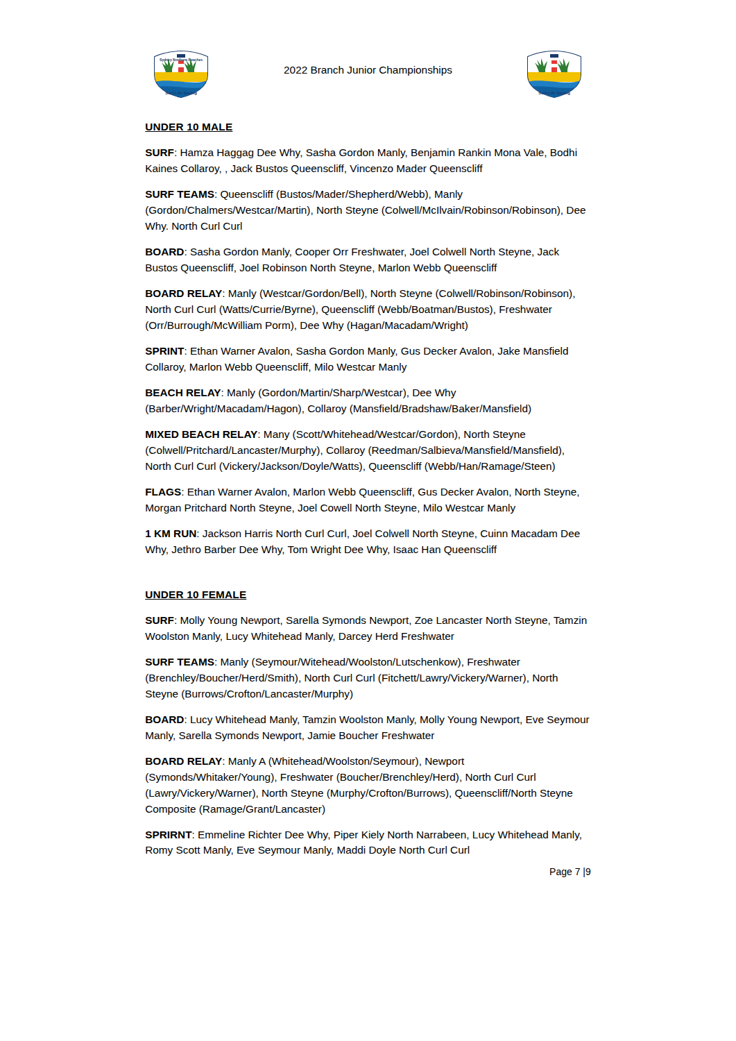Sydney Northern Beaches Surf Life Saving
2022 Branch Junior Championships
Surf Life Saving
UNDER 10 MALE
SURF: Hamza Haggag Dee Why, Sasha Gordon Manly, Benjamin Rankin Mona Vale, Bodhi Kaines Collaroy, , Jack Bustos Queenscliff, Vincenzo Mader Queenscliff
SURF TEAMS: Queenscliff (Bustos/Mader/Shepherd/Webb), Manly (Gordon/Chalmers/Westcar/Martin), North Steyne (Colwell/McIlvain/Robinson/Robinson), Dee Why. North Curl Curl
BOARD: Sasha Gordon Manly, Cooper Orr Freshwater, Joel Colwell North Steyne, Jack Bustos Queenscliff, Joel Robinson North Steyne, Marlon Webb Queenscliff
BOARD RELAY: Manly (Westcar/Gordon/Bell), North Steyne (Colwell/Robinson/Robinson), North Curl Curl (Watts/Currie/Byrne), Queenscliff (Webb/Boatman/Bustos), Freshwater (Orr/Burrough/McWilliam Porm), Dee Why (Hagan/Macadam/Wright)
SPRINT: Ethan Warner Avalon, Sasha Gordon Manly, Gus Decker Avalon, Jake Mansfield Collaroy, Marlon Webb Queenscliff, Milo Westcar Manly
BEACH RELAY: Manly (Gordon/Martin/Sharp/Westcar), Dee Why (Barber/Wright/Macadam/Hagon), Collaroy (Mansfield/Bradshaw/Baker/Mansfield)
MIXED BEACH RELAY: Many (Scott/Whitehead/Westcar/Gordon), North Steyne (Colwell/Pritchard/Lancaster/Murphy), Collaroy (Reedman/Salbieva/Mansfield/Mansfield), North Curl Curl (Vickery/Jackson/Doyle/Watts), Queenscliff (Webb/Han/Ramage/Steen)
FLAGS: Ethan Warner Avalon, Marlon Webb Queenscliff, Gus Decker Avalon, North Steyne, Morgan Pritchard North Steyne, Joel Cowell North Steyne, Milo Westcar Manly
1 KM RUN: Jackson Harris North Curl Curl, Joel Colwell North Steyne, Cuinn Macadam Dee Why, Jethro Barber Dee Why, Tom Wright Dee Why, Isaac Han Queenscliff
UNDER 10 FEMALE
SURF: Molly Young Newport, Sarella Symonds Newport, Zoe Lancaster North Steyne, Tamzin Woolston Manly, Lucy Whitehead Manly, Darcey Herd Freshwater
SURF TEAMS: Manly (Seymour/Witehead/Woolston/Lutschenkow), Freshwater (Brenchley/Boucher/Herd/Smith), North Curl Curl (Fitchett/Lawry/Vickery/Warner), North Steyne (Burrows/Crofton/Lancaster/Murphy)
BOARD: Lucy Whitehead Manly, Tamzin Woolston Manly, Molly Young Newport, Eve Seymour Manly, Sarella Symonds Newport, Jamie Boucher Freshwater
BOARD RELAY: Manly A (Whitehead/Woolston/Seymour), Newport (Symonds/Whitaker/Young), Freshwater (Boucher/Brenchley/Herd), North Curl Curl (Lawry/Vickery/Warner), North Steyne (Murphy/Crofton/Burrows), Queenscliff/North Steyne Composite (Ramage/Grant/Lancaster)
SPRIRNT: Emmeline Richter Dee Why, Piper Kiely North Narrabeen, Lucy Whitehead Manly, Romy Scott Manly, Eve Seymour Manly, Maddi Doyle North Curl Curl
Page 7 |9